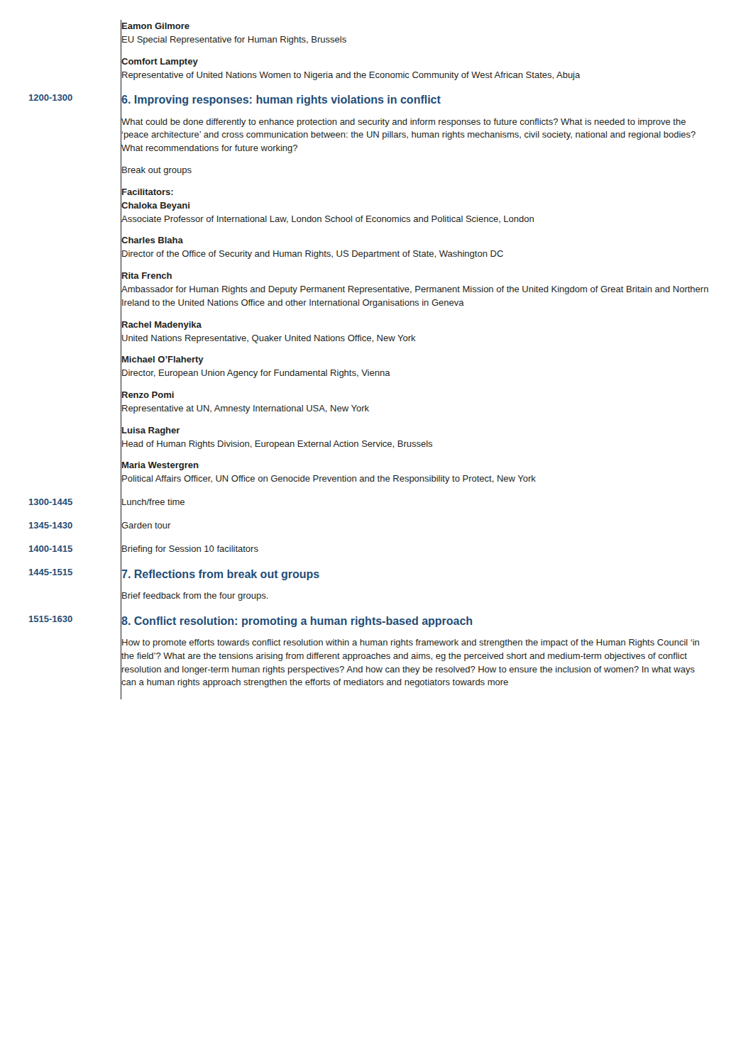| | Eamon Gilmore EU Special Representative for Human Rights, Brussels Comfort Lamptey Representative of United Nations Women to Nigeria and the Economic Community of West African States, Abuja |
| 1200-1300 | 6. Improving responses: human rights violations in conflict What could be done differently to enhance protection and security and inform responses to future conflicts? What is needed to improve the ‘peace architecture’ and cross communication between: the UN pillars, human rights mechanisms, civil society, national and regional bodies? What recommendations for future working? Break out groups Facilitators: Chaloka Beyani Associate Professor of International Law, London School of Economics and Political Science, London Charles Blaha Director of the Office of Security and Human Rights, US Department of State, Washington DC Rita French Ambassador for Human Rights and Deputy Permanent Representative, Permanent Mission of the United Kingdom of Great Britain and Northern Ireland to the United Nations Office and other International Organisations in Geneva Rachel Madenyika United Nations Representative, Quaker United Nations Office, New York Michael O’Flaherty Director, European Union Agency for Fundamental Rights, Vienna Renzo Pomi Representative at UN, Amnesty International USA, New York Luisa Ragher Head of Human Rights Division, European External Action Service, Brussels Maria Westergren Political Affairs Officer, UN Office on Genocide Prevention and the Responsibility to Protect, New York |
| 1300-1445 | Lunch/free time |
| 1345-1430 | Garden tour |
| 1400-1415 | Briefing for Session 10 facilitators |
| 1445-1515 | 7. Reflections from break out groups Brief feedback from the four groups. |
| 1515-1630 | 8. Conflict resolution: promoting a human rights-based approach How to promote efforts towards conflict resolution within a human rights framework and strengthen the impact of the Human Rights Council ‘in the field’? What are the tensions arising from different approaches and aims, eg the perceived short and medium-term objectives of conflict resolution and longer-term human rights perspectives? And how can they be resolved? How to ensure the inclusion of women? In what ways can a human rights approach strengthen the efforts of mediators and negotiators towards more |